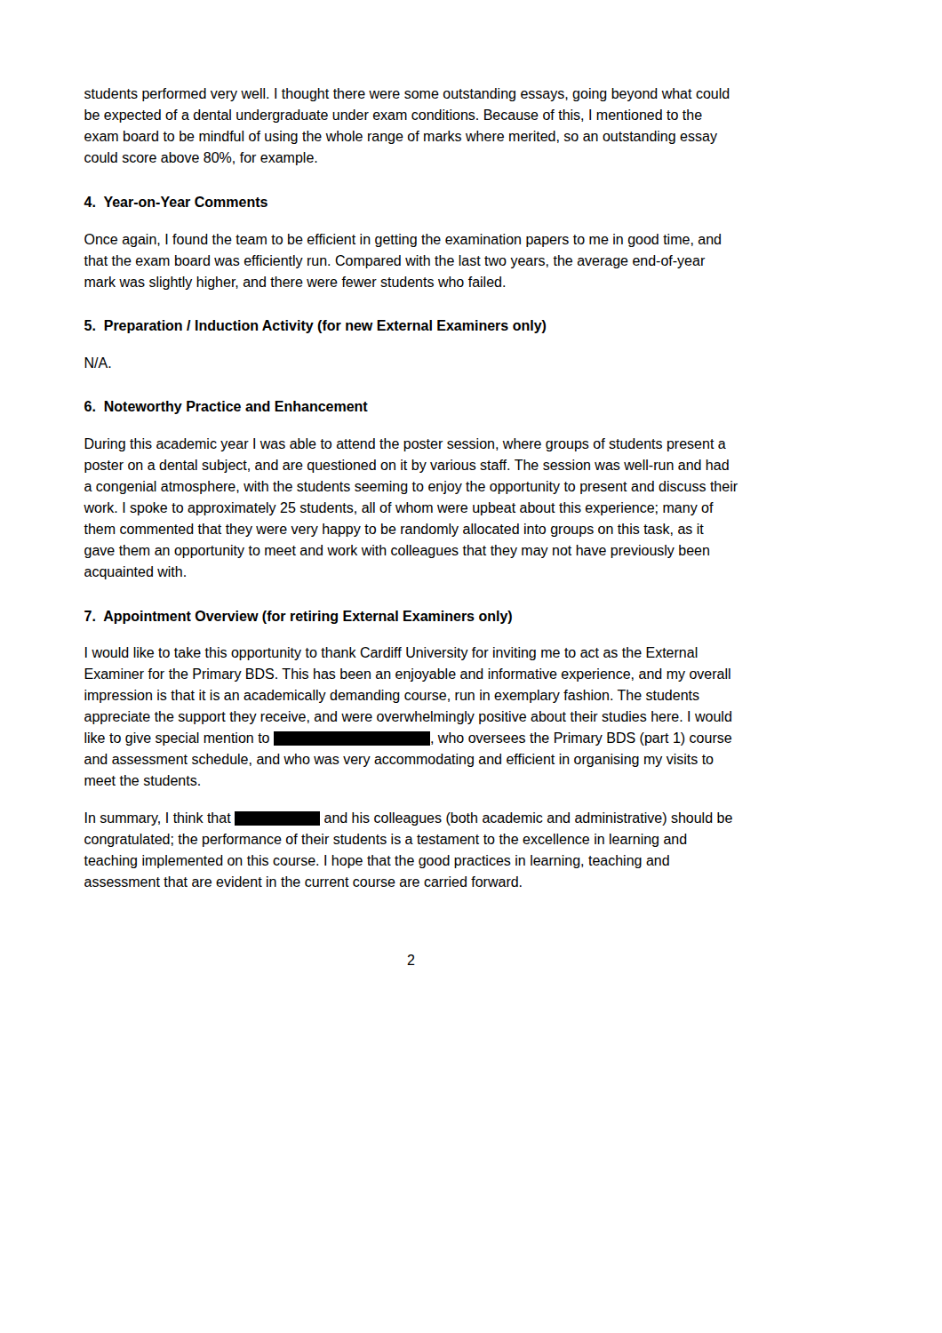students performed very well. I thought there were some outstanding essays, going beyond what could be expected of a dental undergraduate under exam conditions. Because of this, I mentioned to the exam board to be mindful of using the whole range of marks where merited, so an outstanding essay could score above 80%, for example.
4. Year-on-Year Comments
Once again, I found the team to be efficient in getting the examination papers to me in good time, and that the exam board was efficiently run. Compared with the last two years, the average end-of-year mark was slightly higher, and there were fewer students who failed.
5. Preparation / Induction Activity (for new External Examiners only)
N/A.
6. Noteworthy Practice and Enhancement
During this academic year I was able to attend the poster session, where groups of students present a poster on a dental subject, and are questioned on it by various staff. The session was well-run and had a congenial atmosphere, with the students seeming to enjoy the opportunity to present and discuss their work. I spoke to approximately 25 students, all of whom were upbeat about this experience; many of them commented that they were very happy to be randomly allocated into groups on this task, as it gave them an opportunity to meet and work with colleagues that they may not have previously been acquainted with.
7. Appointment Overview (for retiring External Examiners only)
I would like to take this opportunity to thank Cardiff University for inviting me to act as the External Examiner for the Primary BDS. This has been an enjoyable and informative experience, and my overall impression is that it is an academically demanding course, run in exemplary fashion. The students appreciate the support they receive, and were overwhelmingly positive about their studies here. I would like to give special mention to , who oversees the Primary BDS (part 1) course and assessment schedule, and who was very accommodating and efficient in organising my visits to meet the students.
In summary, I think that and his colleagues (both academic and administrative) should be congratulated; the performance of their students is a testament to the excellence in learning and teaching implemented on this course. I hope that the good practices in learning, teaching and assessment that are evident in the current course are carried forward.
2